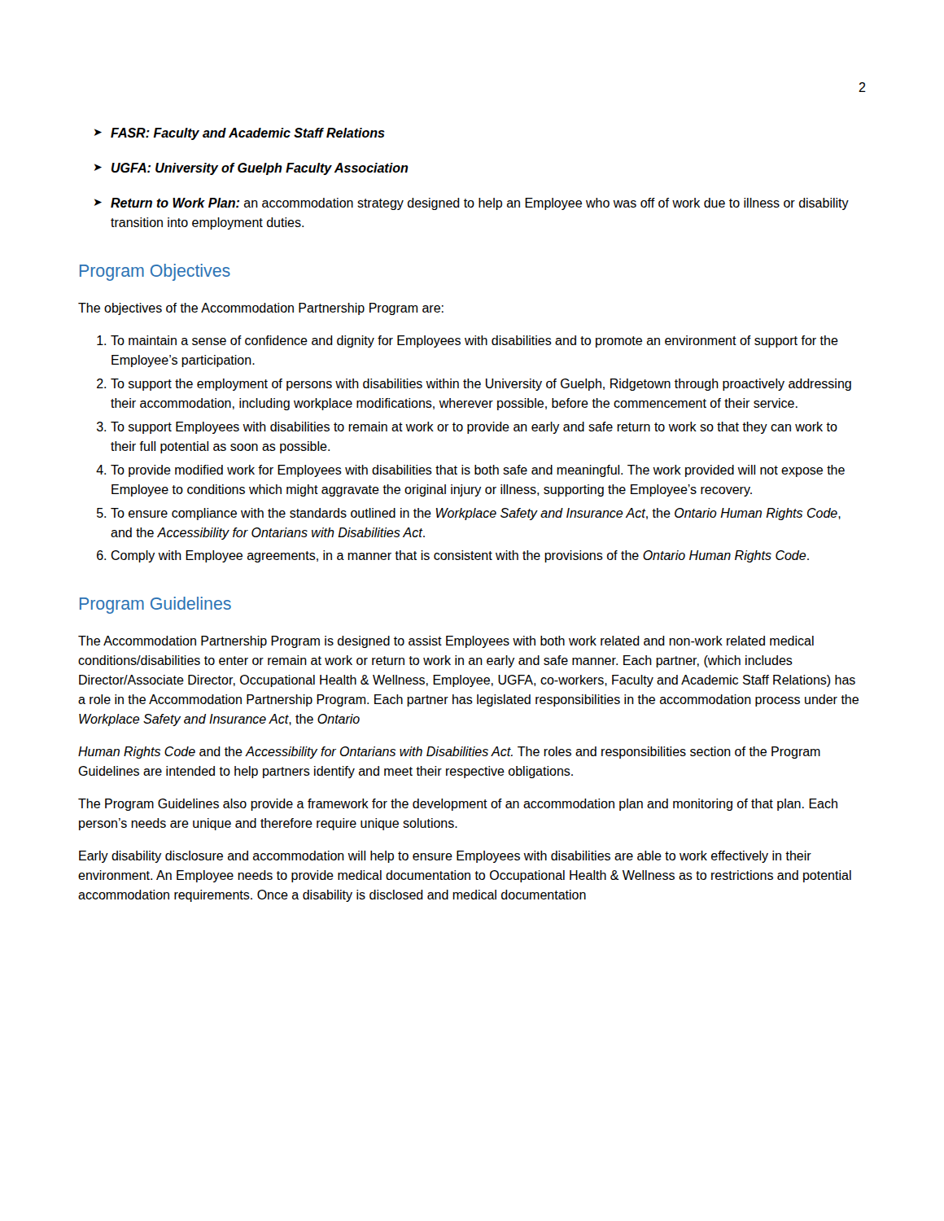2
FASR: Faculty and Academic Staff Relations
UGFA: University of Guelph Faculty Association
Return to Work Plan: an accommodation strategy designed to help an Employee who was off of work due to illness or disability transition into employment duties.
Program Objectives
The objectives of the Accommodation Partnership Program are:
To maintain a sense of confidence and dignity for Employees with disabilities and to promote an environment of support for the Employee’s participation.
To support the employment of persons with disabilities within the University of Guelph, Ridgetown through proactively addressing their accommodation, including workplace modifications, wherever possible, before the commencement of their service.
To support Employees with disabilities to remain at work or to provide an early and safe return to work so that they can work to their full potential as soon as possible.
To provide modified work for Employees with disabilities that is both safe and meaningful. The work provided will not expose the Employee to conditions which might aggravate the original injury or illness, supporting the Employee’s recovery.
To ensure compliance with the standards outlined in the Workplace Safety and Insurance Act, the Ontario Human Rights Code, and the Accessibility for Ontarians with Disabilities Act.
Comply with Employee agreements, in a manner that is consistent with the provisions of the Ontario Human Rights Code.
Program Guidelines
The Accommodation Partnership Program is designed to assist Employees with both work related and non-work related medical conditions/disabilities to enter or remain at work or return to work in an early and safe manner. Each partner, (which includes Director/Associate Director, Occupational Health & Wellness, Employee, UGFA, co-workers, Faculty and Academic Staff Relations) has a role in the Accommodation Partnership Program. Each partner has legislated responsibilities in the accommodation process under the Workplace Safety and Insurance Act, the Ontario
Human Rights Code and the Accessibility for Ontarians with Disabilities Act. The roles and responsibilities section of the Program Guidelines are intended to help partners identify and meet their respective obligations.
The Program Guidelines also provide a framework for the development of an accommodation plan and monitoring of that plan. Each person’s needs are unique and therefore require unique solutions.
Early disability disclosure and accommodation will help to ensure Employees with disabilities are able to work effectively in their environment. An Employee needs to provide medical documentation to Occupational Health & Wellness as to restrictions and potential accommodation requirements. Once a disability is disclosed and medical documentation